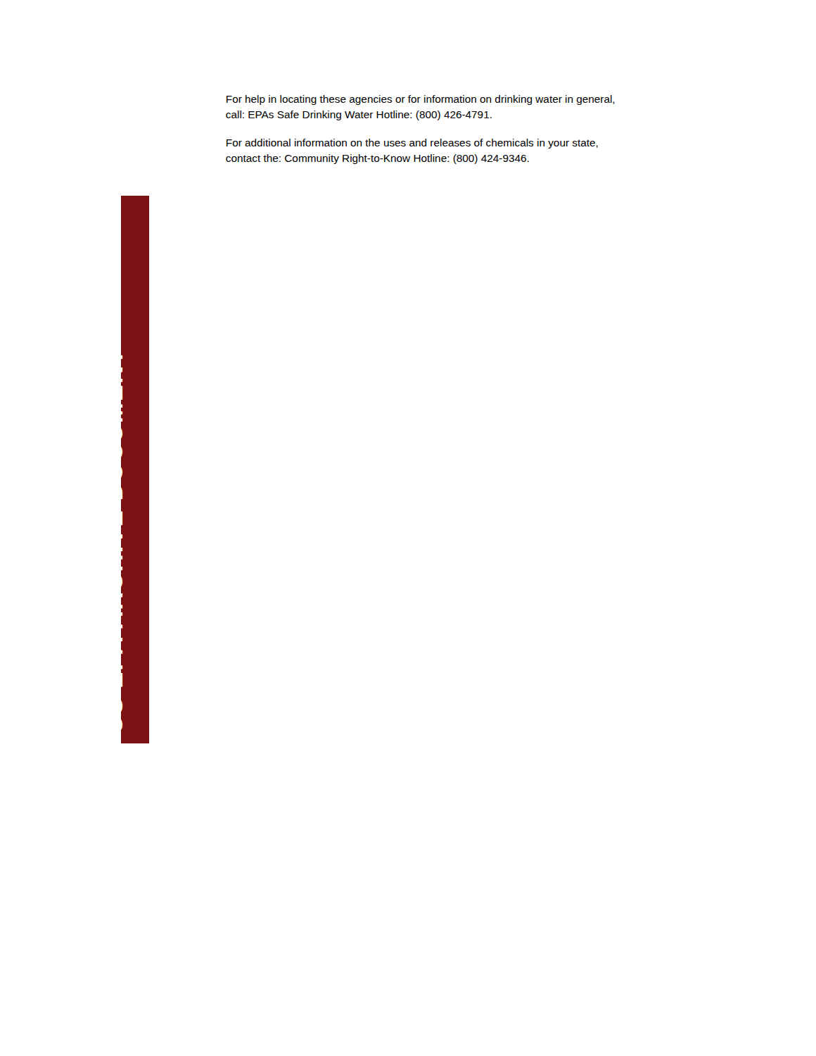US EPA ARCHIVE DOCUMENT
For help in locating these agencies or for information on drinking water in general, call: EPAs Safe Drinking Water Hotline: (800) 426-4791.
For additional information on the uses and releases of chemicals in your state, contact the: Community Right-to-Know Hotline: (800) 424-9346.